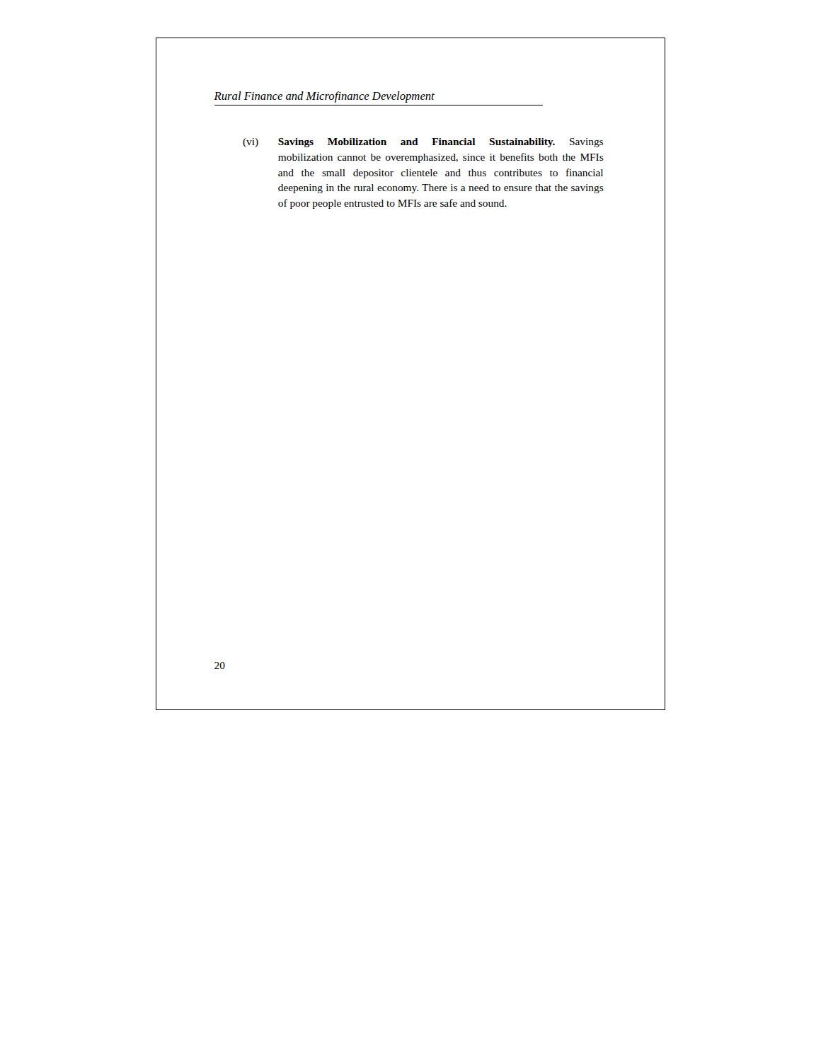Rural Finance and Microfinance Development
(vi)
Savings Mobilization and Financial Sustainability. Savings mobilization cannot be overemphasized, since it benefits both the MFIs and the small depositor clientele and thus contributes to financial deepening in the rural economy. There is a need to ensure that the savings of poor people entrusted to MFIs are safe and sound.
20